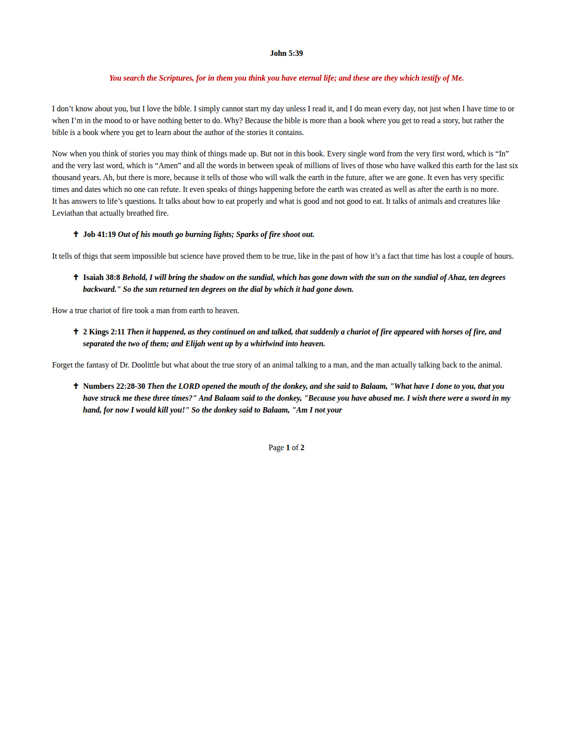John 5:39
You search the Scriptures, for in them you think you have eternal life; and these are they which testify of Me.
I don’t know about you, but I love the bible. I simply cannot start my day unless I read it, and I do mean every day, not just when I have time to or when I’m in the mood to or have nothing better to do. Why? Because the bible is more than a book where you get to read a story, but rather the bible is a book where you get to learn about the author of the stories it contains.
Now when you think of stories you may think of things made up. But not in this book. Every single word from the very first word, which is “In” and the very last word, which is “Amen” and all the words in between speak of millions of lives of those who have walked this earth for the last six thousand years. Ah, but there is more, because it tells of those who will walk the earth in the future, after we are gone. It even has very specific times and dates which no one can refute. It even speaks of things happening before the earth was created as well as after the earth is no more.
It has answers to life’s questions. It talks about how to eat properly and what is good and not good to eat. It talks of animals and creatures like Leviathan that actually breathed fire.
✝ Job 41:19 Out of his mouth go burning lights; Sparks of fire shoot out.
It tells of thigs that seem impossible but science have proved them to be true, like in the past of how it’s a fact that time has lost a couple of hours.
✝ Isaiah 38:8 Behold, I will bring the shadow on the sundial, which has gone down with the sun on the sundial of Ahaz, ten degrees backward." So the sun returned ten degrees on the dial by which it had gone down.
How a true chariot of fire took a man from earth to heaven.
✝ 2 Kings 2:11 Then it happened, as they continued on and talked, that suddenly a chariot of fire appeared with horses of fire, and separated the two of them; and Elijah went up by a whirlwind into heaven.
Forget the fantasy of Dr. Doolittle but what about the true story of an animal talking to a man, and the man actually talking back to the animal.
✝ Numbers 22:28-30 Then the LORD opened the mouth of the donkey, and she said to Balaam, "What have I done to you, that you have struck me these three times?" And Balaam said to the donkey, "Because you have abused me. I wish there were a sword in my hand, for now I would kill you!" So the donkey said to Balaam, "Am I not your
Page 1 of 2